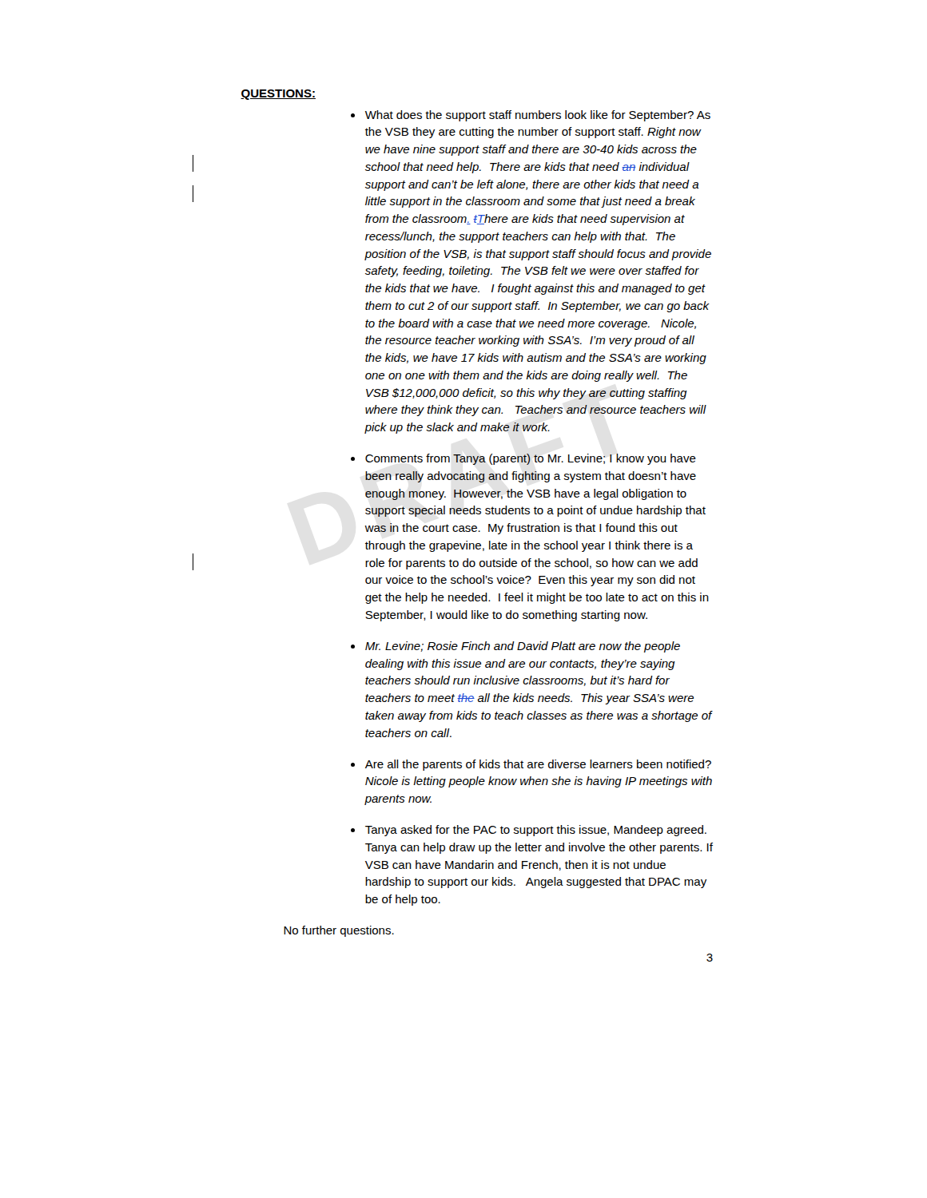DRAFT
QUESTIONS:
What does the support staff numbers look like for September? As the VSB they are cutting the number of support staff. Right now we have nine support staff and there are 30-40 kids across the school that need help. There are kids that need an individual support and can’t be left alone, there are other kids that need a little support in the classroom and some that just need a break from the classroom. tThere are kids that need supervision at recess/lunch, the support teachers can help with that. The position of the VSB, is that support staff should focus and provide safety, feeding, toileting. The VSB felt we were over staffed for the kids that we have. I fought against this and managed to get them to cut 2 of our support staff. In September, we can go back to the board with a case that we need more coverage. Nicole, the resource teacher working with SSA’s. I’m very proud of all the kids, we have 17 kids with autism and the SSA’s are working one on one with them and the kids are doing really well. The VSB $12,000,000 deficit, so this why they are cutting staffing where they think they can. Teachers and resource teachers will pick up the slack and make it work.
Comments from Tanya (parent) to Mr. Levine; I know you have been really advocating and fighting a system that doesn’t have enough money. However, the VSB have a legal obligation to support special needs students to a point of undue hardship that was in the court case. My frustration is that I found this out through the grapevine, late in the school year I think there is a role for parents to do outside of the school, so how can we add our voice to the school’s voice? Even this year my son did not get the help he needed. I feel it might be too late to act on this in September, I would like to do something starting now.
Mr. Levine; Rosie Finch and David Platt are now the people dealing with this issue and are our contacts, they’re saying teachers should run inclusive classrooms, but it’s hard for teachers to meet the all the kids needs. This year SSA’s were taken away from kids to teach classes as there was a shortage of teachers on call.
Are all the parents of kids that are diverse learners been notified? Nicole is letting people know when she is having IP meetings with parents now.
Tanya asked for the PAC to support this issue, Mandeep agreed. Tanya can help draw up the letter and involve the other parents. If VSB can have Mandarin and French, then it is not undue hardship to support our kids. Angela suggested that DPAC may be of help too.
No further questions.
3